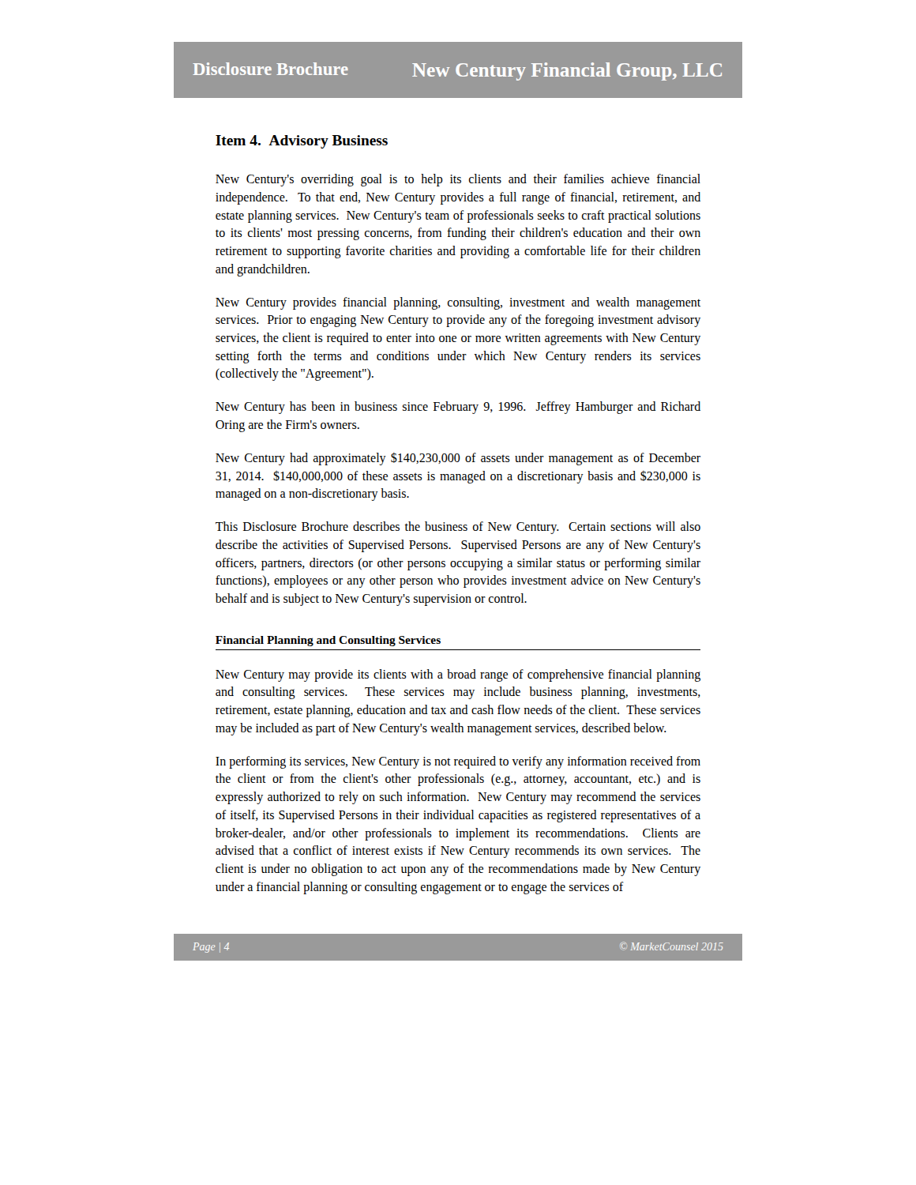Disclosure Brochure
New Century Financial Group, LLC
Item 4. Advisory Business
New Century's overriding goal is to help its clients and their families achieve financial independence. To that end, New Century provides a full range of financial, retirement, and estate planning services. New Century's team of professionals seeks to craft practical solutions to its clients' most pressing concerns, from funding their children's education and their own retirement to supporting favorite charities and providing a comfortable life for their children and grandchildren.
New Century provides financial planning, consulting, investment and wealth management services. Prior to engaging New Century to provide any of the foregoing investment advisory services, the client is required to enter into one or more written agreements with New Century setting forth the terms and conditions under which New Century renders its services (collectively the "Agreement").
New Century has been in business since February 9, 1996. Jeffrey Hamburger and Richard Oring are the Firm's owners.
New Century had approximately $140,230,000 of assets under management as of December 31, 2014. $140,000,000 of these assets is managed on a discretionary basis and $230,000 is managed on a non-discretionary basis.
This Disclosure Brochure describes the business of New Century. Certain sections will also describe the activities of Supervised Persons. Supervised Persons are any of New Century's officers, partners, directors (or other persons occupying a similar status or performing similar functions), employees or any other person who provides investment advice on New Century's behalf and is subject to New Century's supervision or control.
Financial Planning and Consulting Services
New Century may provide its clients with a broad range of comprehensive financial planning and consulting services. These services may include business planning, investments, retirement, estate planning, education and tax and cash flow needs of the client. These services may be included as part of New Century's wealth management services, described below.
In performing its services, New Century is not required to verify any information received from the client or from the client's other professionals (e.g., attorney, accountant, etc.) and is expressly authorized to rely on such information. New Century may recommend the services of itself, its Supervised Persons in their individual capacities as registered representatives of a broker-dealer, and/or other professionals to implement its recommendations. Clients are advised that a conflict of interest exists if New Century recommends its own services. The client is under no obligation to act upon any of the recommendations made by New Century under a financial planning or consulting engagement or to engage the services of
Page | 4
© MarketCounsel 2015